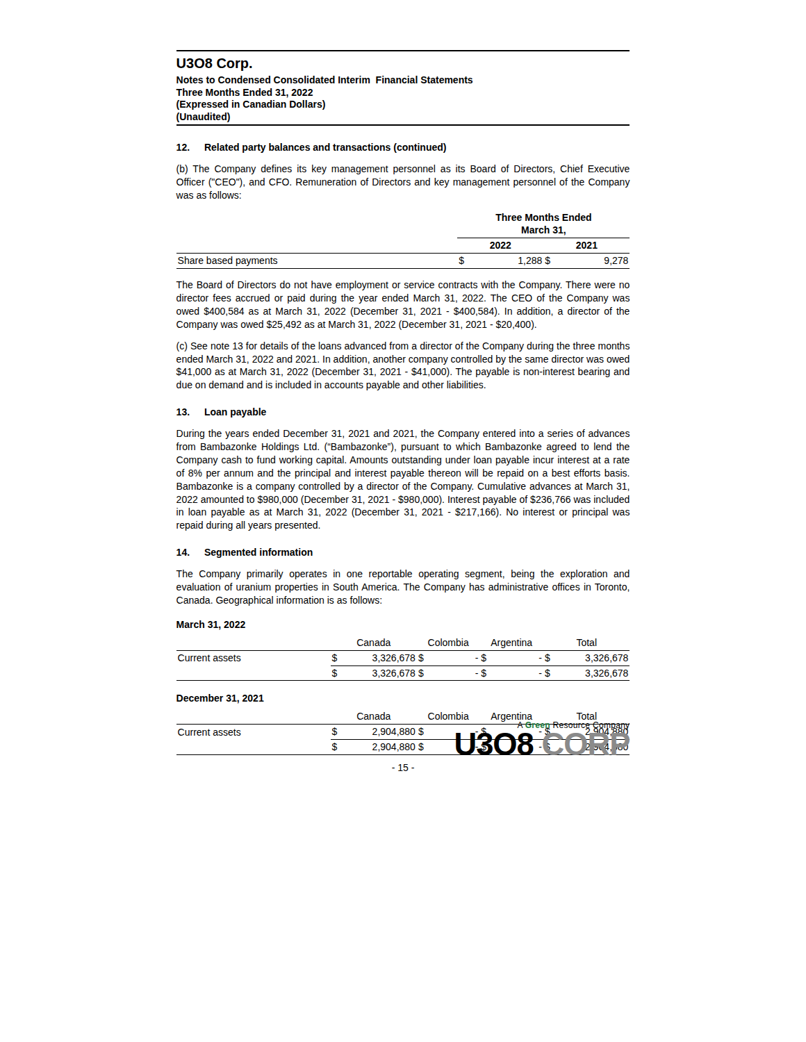U3O8 Corp.
Notes to Condensed Consolidated Interim Financial Statements
Three Months Ended 31, 2022
(Expressed in Canadian Dollars)
(Unaudited)
12. Related party balances and transactions (continued)
(b) The Company defines its key management personnel as its Board of Directors, Chief Executive Officer ("CEO"), and CFO. Remuneration of Directors and key management personnel of the Company was as follows:
| | Three Months Ended March 31, |
| | 2022 | 2021 |
| Share based payments | $ | 1,288 | $ | 9,278 |
The Board of Directors do not have employment or service contracts with the Company. There were no director fees accrued or paid during the year ended March 31, 2022. The CEO of the Company was owed $400,584 as at March 31, 2022 (December 31, 2021 - $400,584). In addition, a director of the Company was owed $25,492 as at March 31, 2022 (December 31, 2021 - $20,400).
(c) See note 13 for details of the loans advanced from a director of the Company during the three months ended March 31, 2022 and 2021. In addition, another company controlled by the same director was owed $41,000 as at March 31, 2022 (December 31, 2021 - $41,000). The payable is non-interest bearing and due on demand and is included in accounts payable and other liabilities.
13. Loan payable
During the years ended December 31, 2021 and 2021, the Company entered into a series of advances from Bambazonke Holdings Ltd. (“Bambazonke”), pursuant to which Bambazonke agreed to lend the Company cash to fund working capital. Amounts outstanding under loan payable incur interest at a rate of 8% per annum and the principal and interest payable thereon will be repaid on a best efforts basis. Bambazonke is a company controlled by a director of the Company. Cumulative advances at March 31, 2022 amounted to $980,000 (December 31, 2021 - $980,000). Interest payable of $236,766 was included in loan payable as at March 31, 2022 (December 31, 2021 - $217,166). No interest or principal was repaid during all years presented.
14. Segmented information
The Company primarily operates in one reportable operating segment, being the exploration and evaluation of uranium properties in South America. The Company has administrative offices in Toronto, Canada. Geographical information is as follows:
March 31, 2022
| | Canada | Colombia | Argentina | Total |
| Current assets | $ | 3,326,678 | $ | - | $ | - | $ | 3,326,678 |
| | $ | 3,326,678 | $ | - | $ | - | $ | 3,326,678 |
December 31, 2021
| | Canada | Colombia | Argentina | Total |
| Current assets | $ | 2,904,880 | $ | - | $ | - | $ | 2,904,880 |
| | $ | 2,904,880 | $ | - | $ | - | $ | 2,904,880 |
A Green Resource Company
U3O8 CORP
- 15 -